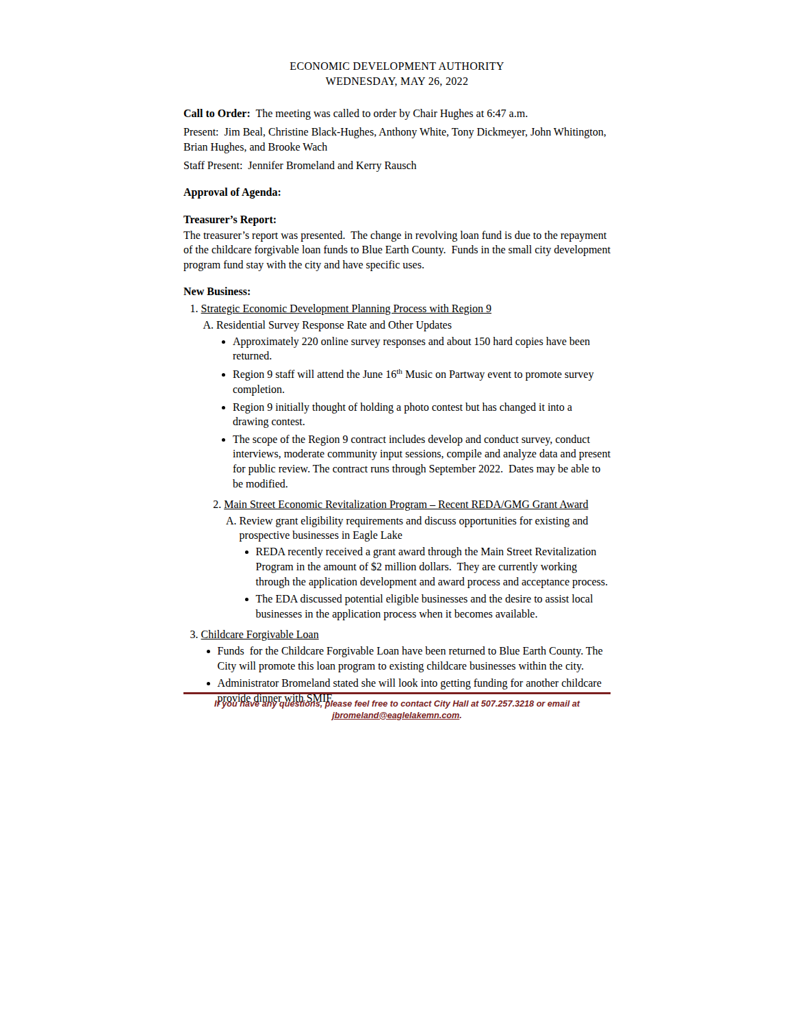ECONOMIC DEVELOPMENT AUTHORITY
WEDNESDAY, MAY 26, 2022
Call to Order: The meeting was called to order by Chair Hughes at 6:47 a.m.
Present: Jim Beal, Christine Black-Hughes, Anthony White, Tony Dickmeyer, John Whitington, Brian Hughes, and Brooke Wach
Staff Present: Jennifer Bromeland and Kerry Rausch
Approval of Agenda:
Treasurer’s Report:
The treasurer’s report was presented. The change in revolving loan fund is due to the repayment of the childcare forgivable loan funds to Blue Earth County. Funds in the small city development program fund stay with the city and have specific uses.
New Business:
Strategic Economic Development Planning Process with Region 9
Residential Survey Response Rate and Other Updates
Approximately 220 online survey responses and about 150 hard copies have been returned.
Region 9 staff will attend the June 16th Music on Partway event to promote survey completion.
Region 9 initially thought of holding a photo contest but has changed it into a drawing contest.
The scope of the Region 9 contract includes develop and conduct survey, conduct interviews, moderate community input sessions, compile and analyze data and present for public review. The contract runs through September 2022. Dates may be able to be modified.
Main Street Economic Revitalization Program – Recent REDA/GMG Grant Award
Review grant eligibility requirements and discuss opportunities for existing and prospective businesses in Eagle Lake
REDA recently received a grant award through the Main Street Revitalization Program in the amount of $2 million dollars. They are currently working through the application development and award process and acceptance process.
The EDA discussed potential eligible businesses and the desire to assist local businesses in the application process when it becomes available.
Childcare Forgivable Loan
Funds for the Childcare Forgivable Loan have been returned to Blue Earth County. The City will promote this loan program to existing childcare businesses within the city.
Administrator Bromeland stated she will look into getting funding for another childcare provide dinner with SMIF.
If you have any questions, please feel free to contact City Hall at 507.257.3218 or email at jbromeland@eaglelakemn.com.